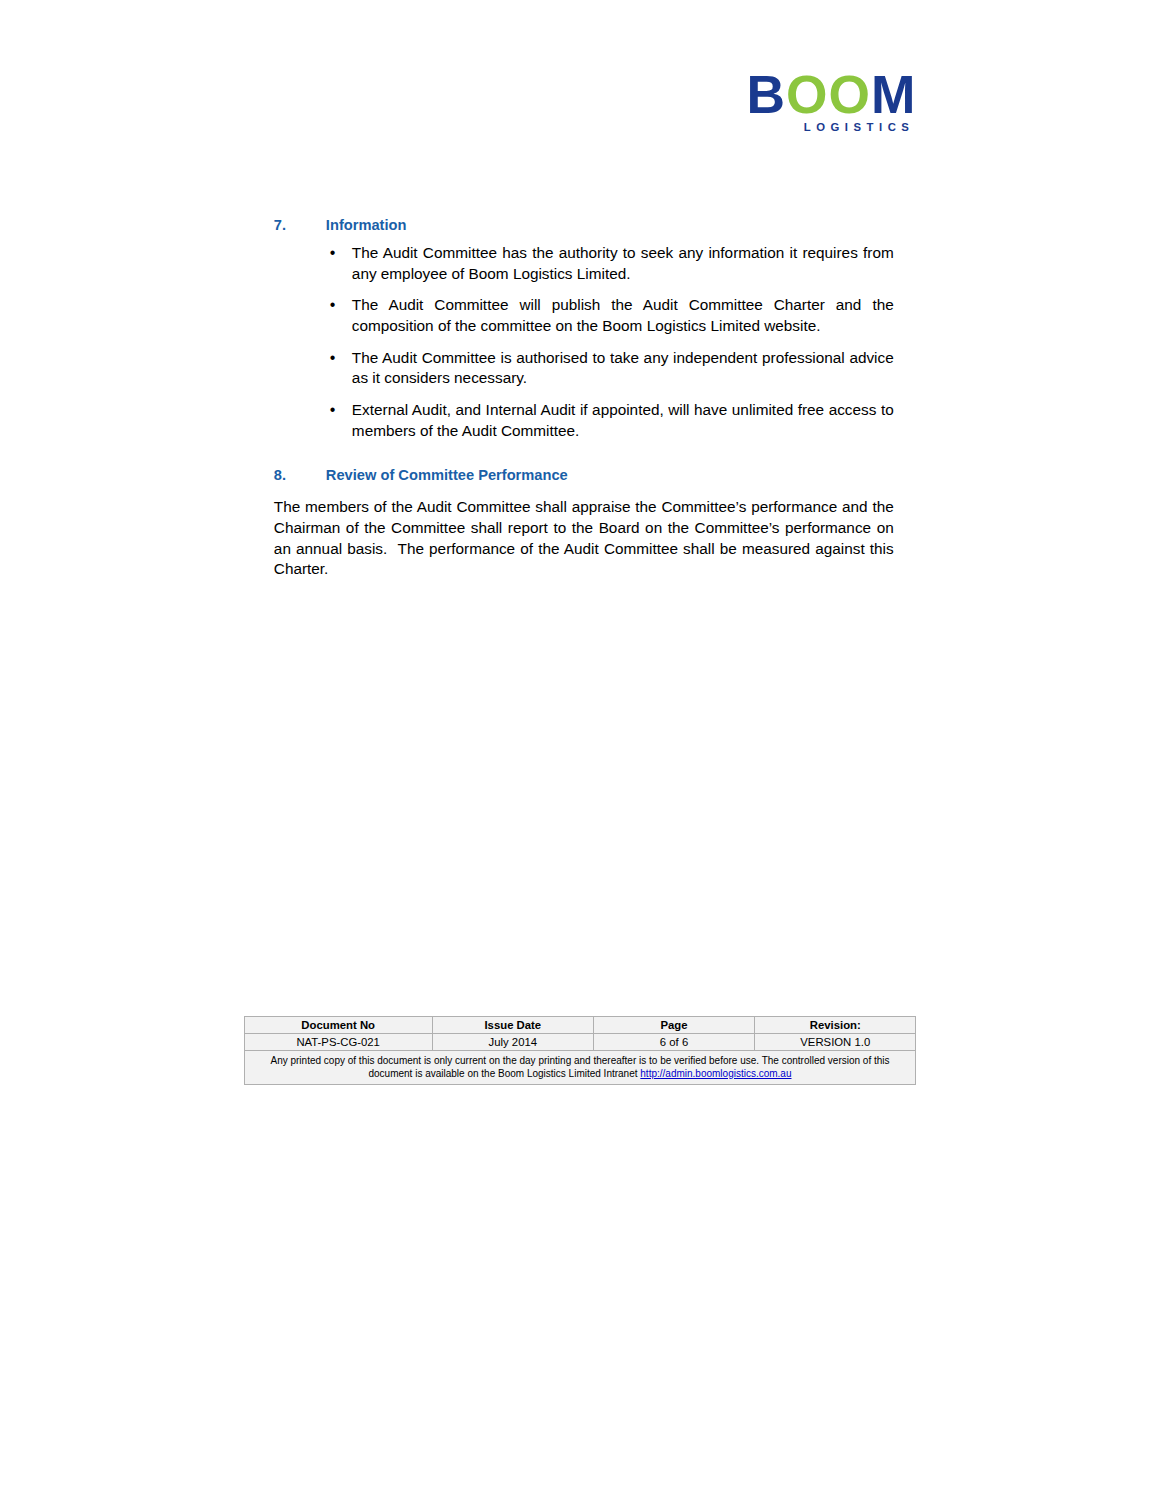BOOM LOGISTICS
7. Information
The Audit Committee has the authority to seek any information it requires from any employee of Boom Logistics Limited.
The Audit Committee will publish the Audit Committee Charter and the composition of the committee on the Boom Logistics Limited website.
The Audit Committee is authorised to take any independent professional advice as it considers necessary.
External Audit, and Internal Audit if appointed, will have unlimited free access to members of the Audit Committee.
8. Review of Committee Performance
The members of the Audit Committee shall appraise the Committee’s performance and the Chairman of the Committee shall report to the Board on the Committee’s performance on an annual basis. The performance of the Audit Committee shall be measured against this Charter.
| Document No | Issue Date | Page | Revision: |
| NAT-PS-CG-021 | July 2014 | 6 of 6 | VERSION 1.0 |
Any printed copy of this document is only current on the day printing and thereafter is to be verified before use. The controlled version of this document is available on the Boom Logistics Limited Intranet http://admin.boomlogistics.com.au